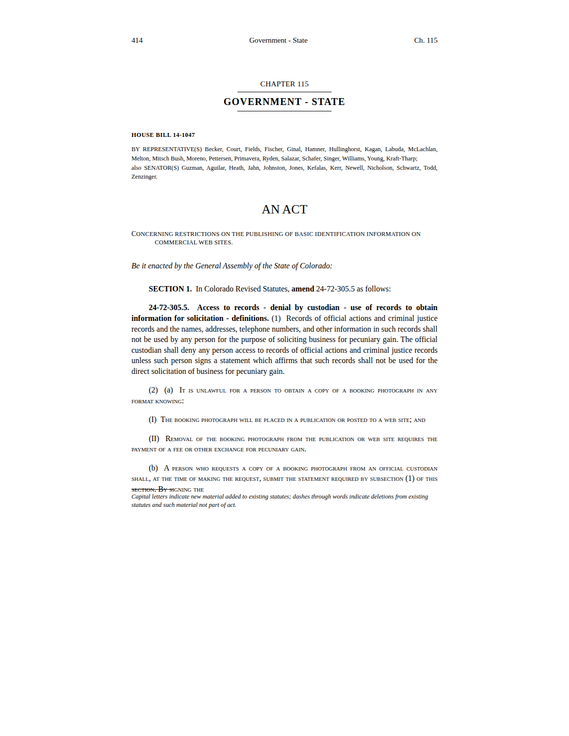414 Government - State Ch. 115
CHAPTER 115
GOVERNMENT - STATE
HOUSE BILL 14-1047
BY REPRESENTATIVE(S) Becker, Court, Fields, Fischer, Ginal, Hamner, Hullinghorst, Kagan, Labuda, McLachlan, Melton, Mitsch Bush, Moreno, Pettersen, Primavera, Ryden, Salazar, Schafer, Singer, Williams, Young, Kraft-Tharp;
also SENATOR(S) Guzman, Aguilar, Heath, Jahn, Johnston, Jones, Kefalas, Kerr, Newell, Nicholson, Schwartz, Todd, Zenzinger.
AN ACT
CONCERNING RESTRICTIONS ON THE PUBLISHING OF BASIC IDENTIFICATION INFORMATION ON COMMERCIAL WEB SITES.
Be it enacted by the General Assembly of the State of Colorado:
SECTION 1. In Colorado Revised Statutes, amend 24-72-305.5 as follows:
24-72-305.5. Access to records - denial by custodian - use of records to obtain information for solicitation - definitions. (1) Records of official actions and criminal justice records and the names, addresses, telephone numbers, and other information in such records shall not be used by any person for the purpose of soliciting business for pecuniary gain. The official custodian shall deny any person access to records of official actions and criminal justice records unless such person signs a statement which affirms that such records shall not be used for the direct solicitation of business for pecuniary gain.
(2) (a) It is unlawful for a person to obtain a copy of a booking photograph in any format knowing:
(I) The booking photograph will be placed in a publication or posted to a web site; and
(II) Removal of the booking photograph from the publication or web site requires the payment of a fee or other exchange for pecuniary gain.
(b) A person who requests a copy of a booking photograph from an official custodian shall, at the time of making the request, submit the statement required by subsection (1) of this section. By signing the
Capital letters indicate new material added to existing statutes; dashes through words indicate deletions from existing statutes and such material not part of act.